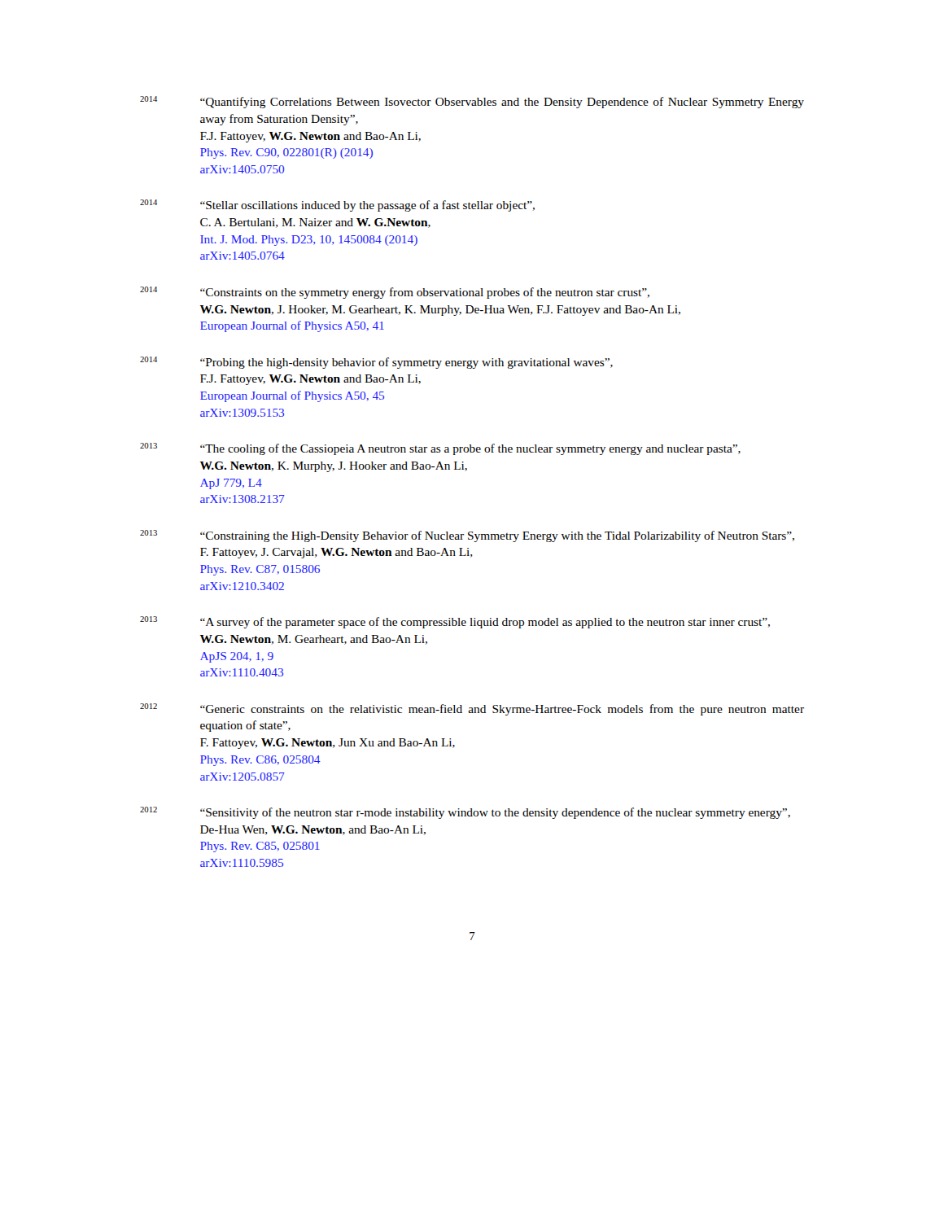| 2014 | “Quantifying Correlations Between Isovector Observables and the Density Dependence of Nuclear Symmetry Energy away from Saturation Density”, F.J. Fattoyev, W.G. Newton and Bao-An Li, Phys. Rev. C90, 022801(R) (2014) arXiv:1405.0750 |
| 2014 | “Stellar oscillations induced by the passage of a fast stellar object”, C. A. Bertulani, M. Naizer and W. G.Newton , Int. J. Mod. Phys. D23, 10, 1450084 (2014) arXiv:1405.0764 |
| 2014 | “Constraints on the symmetry energy from observational probes of the neutron star crust”, W.G. Newton , J. Hooker, M. Gearheart, K. Murphy, De-Hua Wen, F.J. Fattoyev and Bao-An Li, European Journal of Physics A50, 41 |
| 2014 | “Probing the high-density behavior of symmetry energy with gravitational waves”, F.J. Fattoyev, W.G. Newton and Bao-An Li, European Journal of Physics A50, 45 arXiv:1309.5153 |
| 2013 | “The cooling of the Cassiopeia A neutron star as a probe of the nuclear symmetry energy and nuclear pasta”, W.G. Newton , K. Murphy, J. Hooker and Bao-An Li, ApJ 779, L4 arXiv:1308.2137 |
| 2013 | “Constraining the High-Density Behavior of Nuclear Symmetry Energy with the Tidal Polarizability of Neutron Stars”, F. Fattoyev, J. Carvajal, W.G. Newton and Bao-An Li, Phys. Rev. C87, 015806 arXiv:1210.3402 |
| 2013 | “A survey of the parameter space of the compressible liquid drop model as applied to the neutron star inner crust”, W.G. Newton , M. Gearheart, and Bao-An Li, ApJS 204, 1, 9 arXiv:1110.4043 |
| 2012 | “Generic constraints on the relativistic mean-field and Skyrme-Hartree-Fock models from the pure neutron matter equation of state”, F. Fattoyev, W.G. Newton , Jun Xu and Bao-An Li, Phys. Rev. C86, 025804 arXiv:1205.0857 |
| 2012 | “Sensitivity of the neutron star r-mode instability window to the density dependence of the nuclear symmetry energy”, De-Hua Wen, W.G. Newton , and Bao-An Li, Phys. Rev. C85, 025801 arXiv:1110.5985 |
7